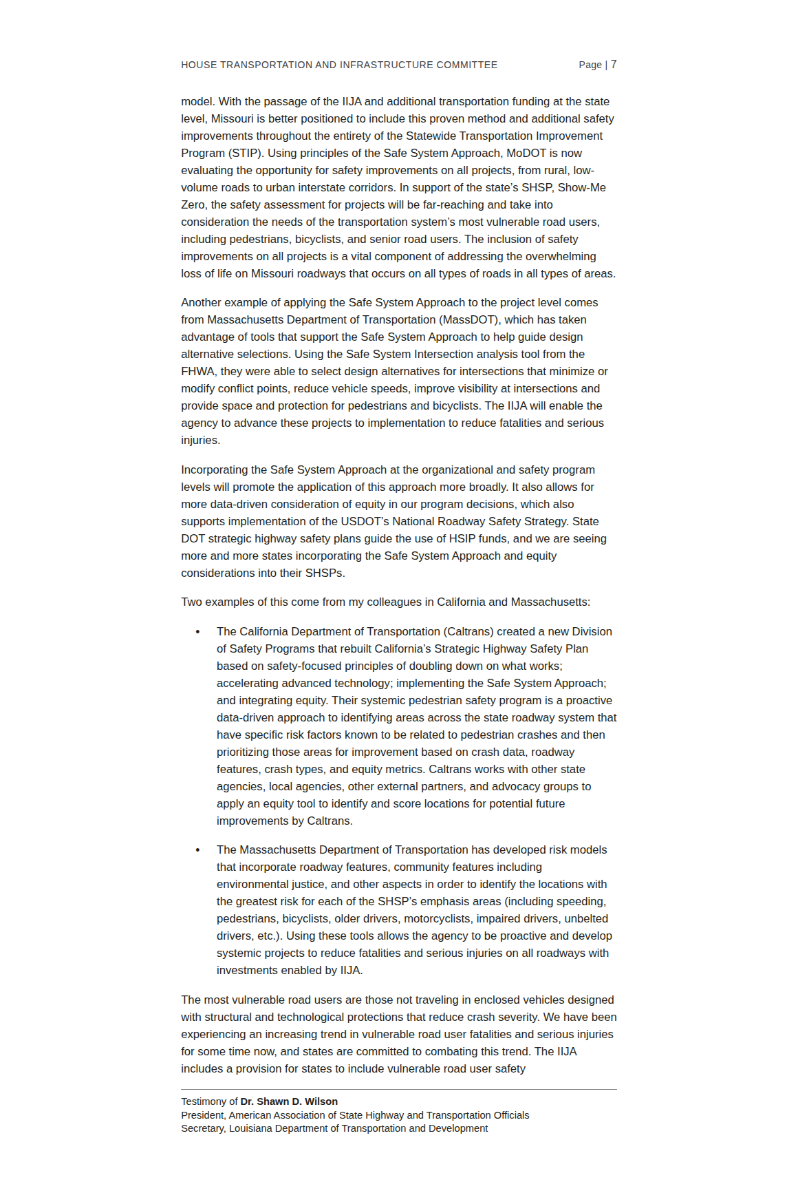House Transportation and Infrastructure Committee Page | 7
model. With the passage of the IIJA and additional transportation funding at the state level, Missouri is better positioned to include this proven method and additional safety improvements throughout the entirety of the Statewide Transportation Improvement Program (STIP). Using principles of the Safe System Approach, MoDOT is now evaluating the opportunity for safety improvements on all projects, from rural, low-volume roads to urban interstate corridors. In support of the state’s SHSP, Show-Me Zero, the safety assessment for projects will be far-reaching and take into consideration the needs of the transportation system’s most vulnerable road users, including pedestrians, bicyclists, and senior road users. The inclusion of safety improvements on all projects is a vital component of addressing the overwhelming loss of life on Missouri roadways that occurs on all types of roads in all types of areas.
Another example of applying the Safe System Approach to the project level comes from Massachusetts Department of Transportation (MassDOT), which has taken advantage of tools that support the Safe System Approach to help guide design alternative selections. Using the Safe System Intersection analysis tool from the FHWA, they were able to select design alternatives for intersections that minimize or modify conflict points, reduce vehicle speeds, improve visibility at intersections and provide space and protection for pedestrians and bicyclists. The IIJA will enable the agency to advance these projects to implementation to reduce fatalities and serious injuries.
Incorporating the Safe System Approach at the organizational and safety program levels will promote the application of this approach more broadly. It also allows for more data-driven consideration of equity in our program decisions, which also supports implementation of the USDOT’s National Roadway Safety Strategy. State DOT strategic highway safety plans guide the use of HSIP funds, and we are seeing more and more states incorporating the Safe System Approach and equity considerations into their SHSPs.
Two examples of this come from my colleagues in California and Massachusetts:
The California Department of Transportation (Caltrans) created a new Division of Safety Programs that rebuilt California’s Strategic Highway Safety Plan based on safety-focused principles of doubling down on what works; accelerating advanced technology; implementing the Safe System Approach; and integrating equity. Their systemic pedestrian safety program is a proactive data-driven approach to identifying areas across the state roadway system that have specific risk factors known to be related to pedestrian crashes and then prioritizing those areas for improvement based on crash data, roadway features, crash types, and equity metrics. Caltrans works with other state agencies, local agencies, other external partners, and advocacy groups to apply an equity tool to identify and score locations for potential future improvements by Caltrans.
The Massachusetts Department of Transportation has developed risk models that incorporate roadway features, community features including environmental justice, and other aspects in order to identify the locations with the greatest risk for each of the SHSP’s emphasis areas (including speeding, pedestrians, bicyclists, older drivers, motorcyclists, impaired drivers, unbelted drivers, etc.). Using these tools allows the agency to be proactive and develop systemic projects to reduce fatalities and serious injuries on all roadways with investments enabled by IIJA.
The most vulnerable road users are those not traveling in enclosed vehicles designed with structural and technological protections that reduce crash severity. We have been experiencing an increasing trend in vulnerable road user fatalities and serious injuries for some time now, and states are committed to combating this trend. The IIJA includes a provision for states to include vulnerable road user safety
Testimony of Dr. Shawn D. Wilson
President, American Association of State Highway and Transportation Officials
Secretary, Louisiana Department of Transportation and Development